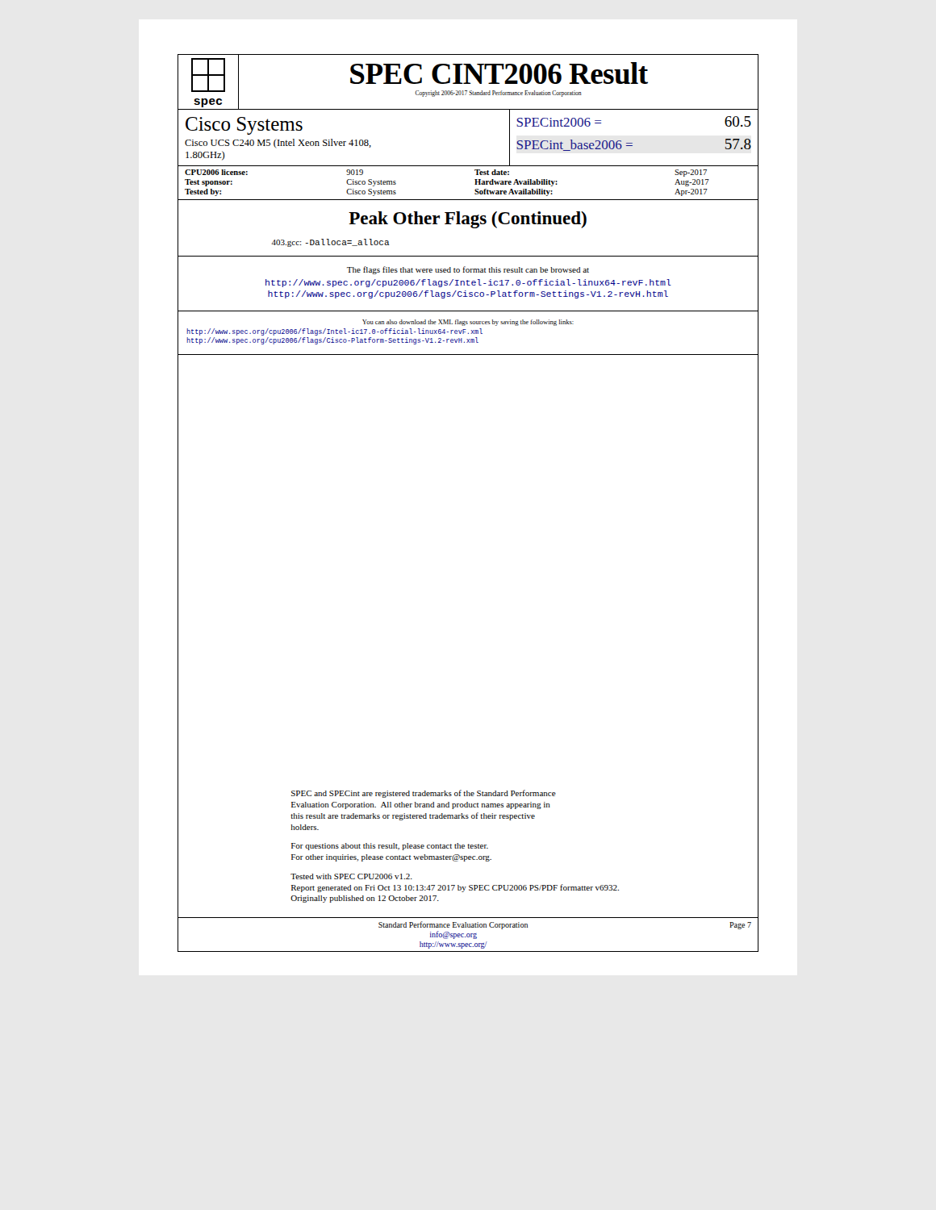spec
SPEC CINT2006 Result
Copyright 2006-2017 Standard Performance Evaluation Corporation
Cisco Systems
Cisco UCS C240 M5 (Intel Xeon Silver 4108,
1.80GHz)
SPECint2006 = 60.5
SPECint_base2006 = 57.8
| CPU2006 license: | 9019 |
| Test sponsor: | Cisco Systems |
| Tested by: | Cisco Systems |
| Test date: | Sep-2017 |
| Hardware Availability: | Aug-2017 |
| Software Availability: | Apr-2017 |
Peak Other Flags (Continued)
403.gcc: -Dalloca=_alloca
The flags files that were used to format this result can be browsed at
http://www.spec.org/cpu2006/flags/Intel-ic17.0-official-linux64-revF.html
http://www.spec.org/cpu2006/flags/Cisco-Platform-Settings-V1.2-revH.html
You can also download the XML flags sources by saving the following links:
http://www.spec.org/cpu2006/flags/Intel-ic17.0-official-linux64-revF.xml
http://www.spec.org/cpu2006/flags/Cisco-Platform-Settings-V1.2-revH.xml
SPEC and SPECint are registered trademarks of the Standard Performance
Evaluation Corporation. All other brand and product names appearing in
this result are trademarks or registered trademarks of their respective
holders.
For questions about this result, please contact the tester.
For other inquiries, please contact webmaster@spec.org.
Tested with SPEC CPU2006 v1.2.
Report generated on Fri Oct 13 10:13:47 2017 by SPEC CPU2006 PS/PDF formatter v6932.
Originally published on 12 October 2017.
Standard Performance Evaluation Corporation
info@spec.org
http://www.spec.org/
Page 7